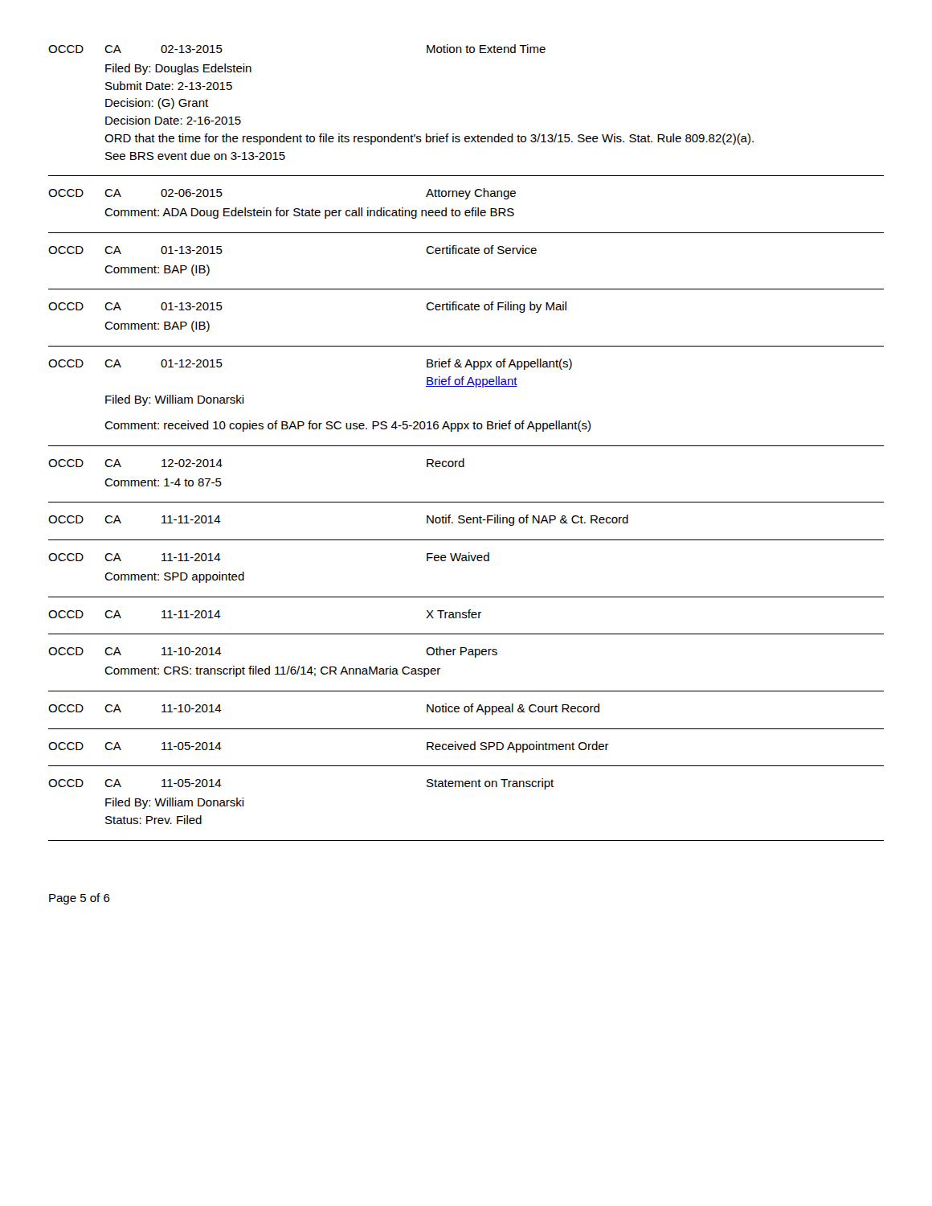OCCD
CA
02-13-2015
Motion to Extend Time
Filed By: Douglas Edelstein
Submit Date: 2-13-2015
Decision: (G) Grant
Decision Date: 2-16-2015
ORD that the time for the respondent to file its respondent's brief is extended to 3/13/15. See Wis. Stat. Rule 809.82(2)(a).
See BRS event due on 3-13-2015
OCCD
CA
02-06-2015
Attorney Change
Comment: ADA Doug Edelstein for State per call indicating need to efile BRS
OCCD
CA
01-13-2015
Certificate of Service
Comment: BAP (IB)
OCCD
CA
01-13-2015
Certificate of Filing by Mail
Comment: BAP (IB)
OCCD
CA
01-12-2015
Brief & Appx of Appellant(s)
Brief of Appellant
Filed By: William Donarski
Comment: received 10 copies of BAP for SC use. PS 4-5-2016 Appx to Brief of Appellant(s)
OCCD
CA
12-02-2014
Record
Comment: 1-4 to 87-5
OCCD
CA
11-11-2014
Notif. Sent-Filing of NAP & Ct. Record
OCCD
CA
11-11-2014
Fee Waived
Comment: SPD appointed
OCCD
CA
11-11-2014
X Transfer
OCCD
CA
11-10-2014
Other Papers
Comment: CRS: transcript filed 11/6/14; CR AnnaMaria Casper
OCCD
CA
11-10-2014
Notice of Appeal & Court Record
OCCD
CA
11-05-2014
Received SPD Appointment Order
OCCD
CA
11-05-2014
Statement on Transcript
Filed By: William Donarski
Status: Prev. Filed
Page 5 of 6